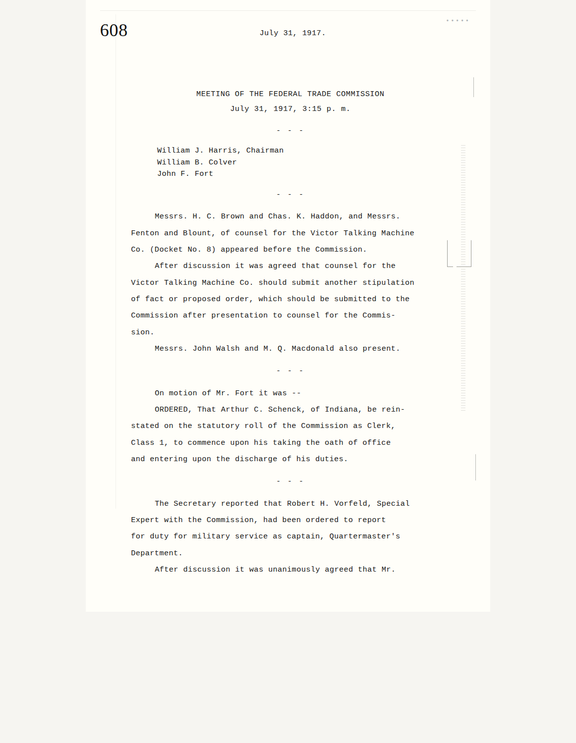608
•••••
July 31, 1917.
MEETING OF THE FEDERAL TRADE COMMISSION
July 31, 1917, 3:15 p. m.
- - -
William J. Harris, Chairman
William B. Colver
John F. Fort
- - -
Messrs. H. C. Brown and Chas. K. Haddon, and Messrs.
Fenton and Blount, of counsel for the Victor Talking Machine
Co. (Docket No. 8) appeared before the Commission.
After discussion it was agreed that counsel for the
Victor Talking Machine Co. should submit another stipulation
of fact or proposed order, which should be submitted to the
Commission after presentation to counsel for the Commis-
sion.
Messrs. John Walsh and M. Q. Macdonald also present.
- - -
On motion of Mr. Fort it was --
ORDERED, That Arthur C. Schenck, of Indiana, be rein-
stated on the statutory roll of the Commission as Clerk,
Class 1, to commence upon his taking the oath of office
and entering upon the discharge of his duties.
- - -
The Secretary reported that Robert H. Vorfeld, Special
Expert with the Commission, had been ordered to report
for duty for military service as captain, Quartermaster's
Department.
After discussion it was unanimously agreed that Mr.